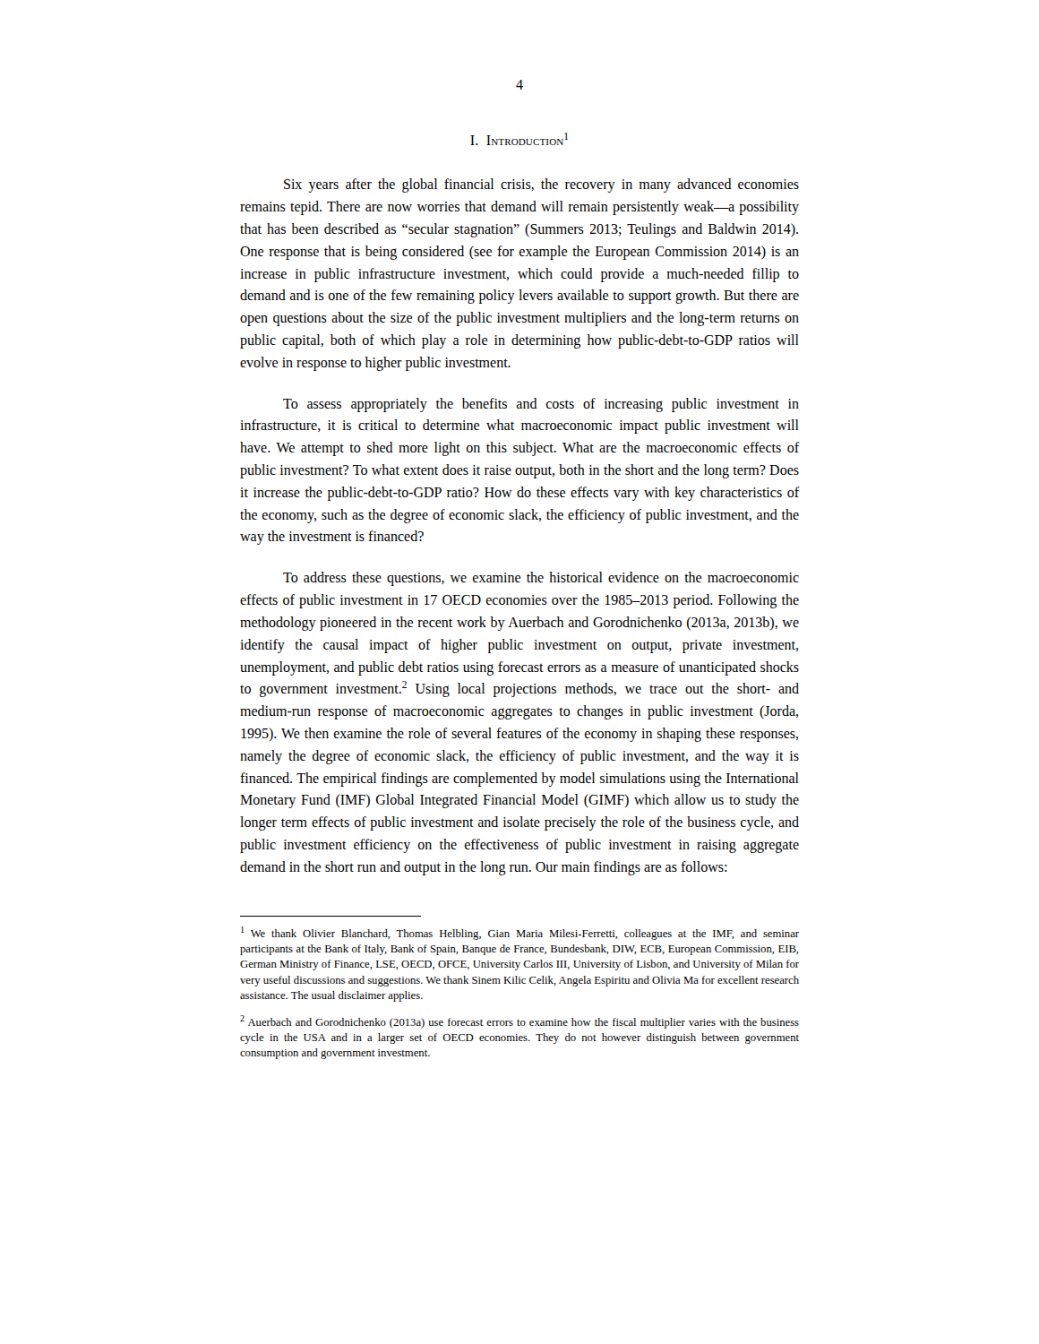4
I. Introduction1
Six years after the global financial crisis, the recovery in many advanced economies remains tepid. There are now worries that demand will remain persistently weak—a possibility that has been described as “secular stagnation” (Summers 2013; Teulings and Baldwin 2014). One response that is being considered (see for example the European Commission 2014) is an increase in public infrastructure investment, which could provide a much-needed fillip to demand and is one of the few remaining policy levers available to support growth. But there are open questions about the size of the public investment multipliers and the long-term returns on public capital, both of which play a role in determining how public-debt-to-GDP ratios will evolve in response to higher public investment.
To assess appropriately the benefits and costs of increasing public investment in infrastructure, it is critical to determine what macroeconomic impact public investment will have. We attempt to shed more light on this subject. What are the macroeconomic effects of public investment? To what extent does it raise output, both in the short and the long term? Does it increase the public-debt-to-GDP ratio? How do these effects vary with key characteristics of the economy, such as the degree of economic slack, the efficiency of public investment, and the way the investment is financed?
To address these questions, we examine the historical evidence on the macroeconomic effects of public investment in 17 OECD economies over the 1985–2013 period. Following the methodology pioneered in the recent work by Auerbach and Gorodnichenko (2013a, 2013b), we identify the causal impact of higher public investment on output, private investment, unemployment, and public debt ratios using forecast errors as a measure of unanticipated shocks to government investment.2 Using local projections methods, we trace out the short- and medium-run response of macroeconomic aggregates to changes in public investment (Jorda, 1995). We then examine the role of several features of the economy in shaping these responses, namely the degree of economic slack, the efficiency of public investment, and the way it is financed. The empirical findings are complemented by model simulations using the International Monetary Fund (IMF) Global Integrated Financial Model (GIMF) which allow us to study the longer term effects of public investment and isolate precisely the role of the business cycle, and public investment efficiency on the effectiveness of public investment in raising aggregate demand in the short run and output in the long run. Our main findings are as follows:
1 We thank Olivier Blanchard, Thomas Helbling, Gian Maria Milesi-Ferretti, colleagues at the IMF, and seminar participants at the Bank of Italy, Bank of Spain, Banque de France, Bundesbank, DIW, ECB, European Commission, EIB, German Ministry of Finance, LSE, OECD, OFCE, University Carlos III, University of Lisbon, and University of Milan for very useful discussions and suggestions. We thank Sinem Kilic Celik, Angela Espiritu and Olivia Ma for excellent research assistance. The usual disclaimer applies.
2 Auerbach and Gorodnichenko (2013a) use forecast errors to examine how the fiscal multiplier varies with the business cycle in the USA and in a larger set of OECD economies. They do not however distinguish between government consumption and government investment.